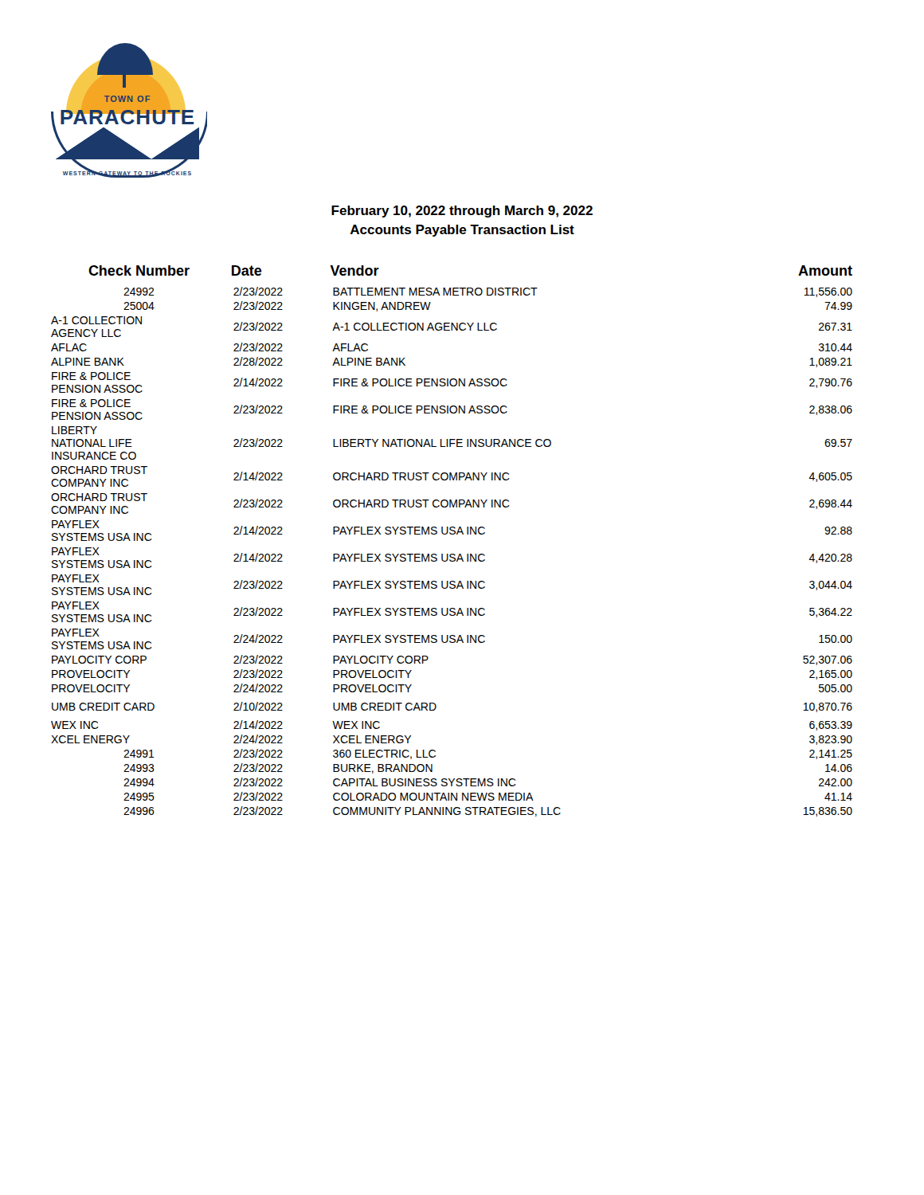TOWN OF
PARACHUTE
WESTERN GATEWAY TO THE ROCKIES
February 10, 2022 through March 9, 2022
Accounts Payable Transaction List
| Check Number | Date | Vendor | Amount |
| --- | --- | --- | --- |
| 24992 | 2/23/2022 | BATTLEMENT MESA METRO DISTRICT | 11,556.00 |
| 25004 | 2/23/2022 | KINGEN, ANDREW | 74.99 |
| A-1 COLLECTION AGENCY LLC | 2/23/2022 | A-1 COLLECTION AGENCY LLC | 267.31 |
| AFLAC | 2/23/2022 | AFLAC | 310.44 |
| ALPINE BANK | 2/28/2022 | ALPINE BANK | 1,089.21 |
| FIRE & POLICE PENSION ASSOC | 2/14/2022 | FIRE & POLICE PENSION ASSOC | 2,790.76 |
| FIRE & POLICE PENSION ASSOC | 2/23/2022 | FIRE & POLICE PENSION ASSOC | 2,838.06 |
| LIBERTY NATIONAL LIFE INSURANCE CO | 2/23/2022 | LIBERTY NATIONAL LIFE INSURANCE CO | 69.57 |
| ORCHARD TRUST COMPANY INC | 2/14/2022 | ORCHARD TRUST COMPANY INC | 4,605.05 |
| ORCHARD TRUST COMPANY INC | 2/23/2022 | ORCHARD TRUST COMPANY INC | 2,698.44 |
| PAYFLEX SYSTEMS USA INC | 2/14/2022 | PAYFLEX SYSTEMS USA INC | 92.88 |
| PAYFLEX SYSTEMS USA INC | 2/14/2022 | PAYFLEX SYSTEMS USA INC | 4,420.28 |
| PAYFLEX SYSTEMS USA INC | 2/23/2022 | PAYFLEX SYSTEMS USA INC | 3,044.04 |
| PAYFLEX SYSTEMS USA INC | 2/23/2022 | PAYFLEX SYSTEMS USA INC | 5,364.22 |
| PAYFLEX SYSTEMS USA INC | 2/24/2022 | PAYFLEX SYSTEMS USA INC | 150.00 |
| PAYLOCITY CORP | 2/23/2022 | PAYLOCITY CORP | 52,307.06 |
| PROVELOCITY | 2/23/2022 | PROVELOCITY | 2,165.00 |
| PROVELOCITY | 2/24/2022 | PROVELOCITY | 505.00 |
| UMB CREDIT CARD | 2/10/2022 | UMB CREDIT CARD | 10,870.76 |
| WEX INC | 2/14/2022 | WEX INC | 6,653.39 |
| XCEL ENERGY | 2/24/2022 | XCEL ENERGY | 3,823.90 |
| 24991 | 2/23/2022 | 360 ELECTRIC, LLC | 2,141.25 |
| 24993 | 2/23/2022 | BURKE, BRANDON | 14.06 |
| 24994 | 2/23/2022 | CAPITAL BUSINESS SYSTEMS INC | 242.00 |
| 24995 | 2/23/2022 | COLORADO MOUNTAIN NEWS MEDIA | 41.14 |
| 24996 | 2/23/2022 | COMMUNITY PLANNING STRATEGIES, LLC | 15,836.50 |